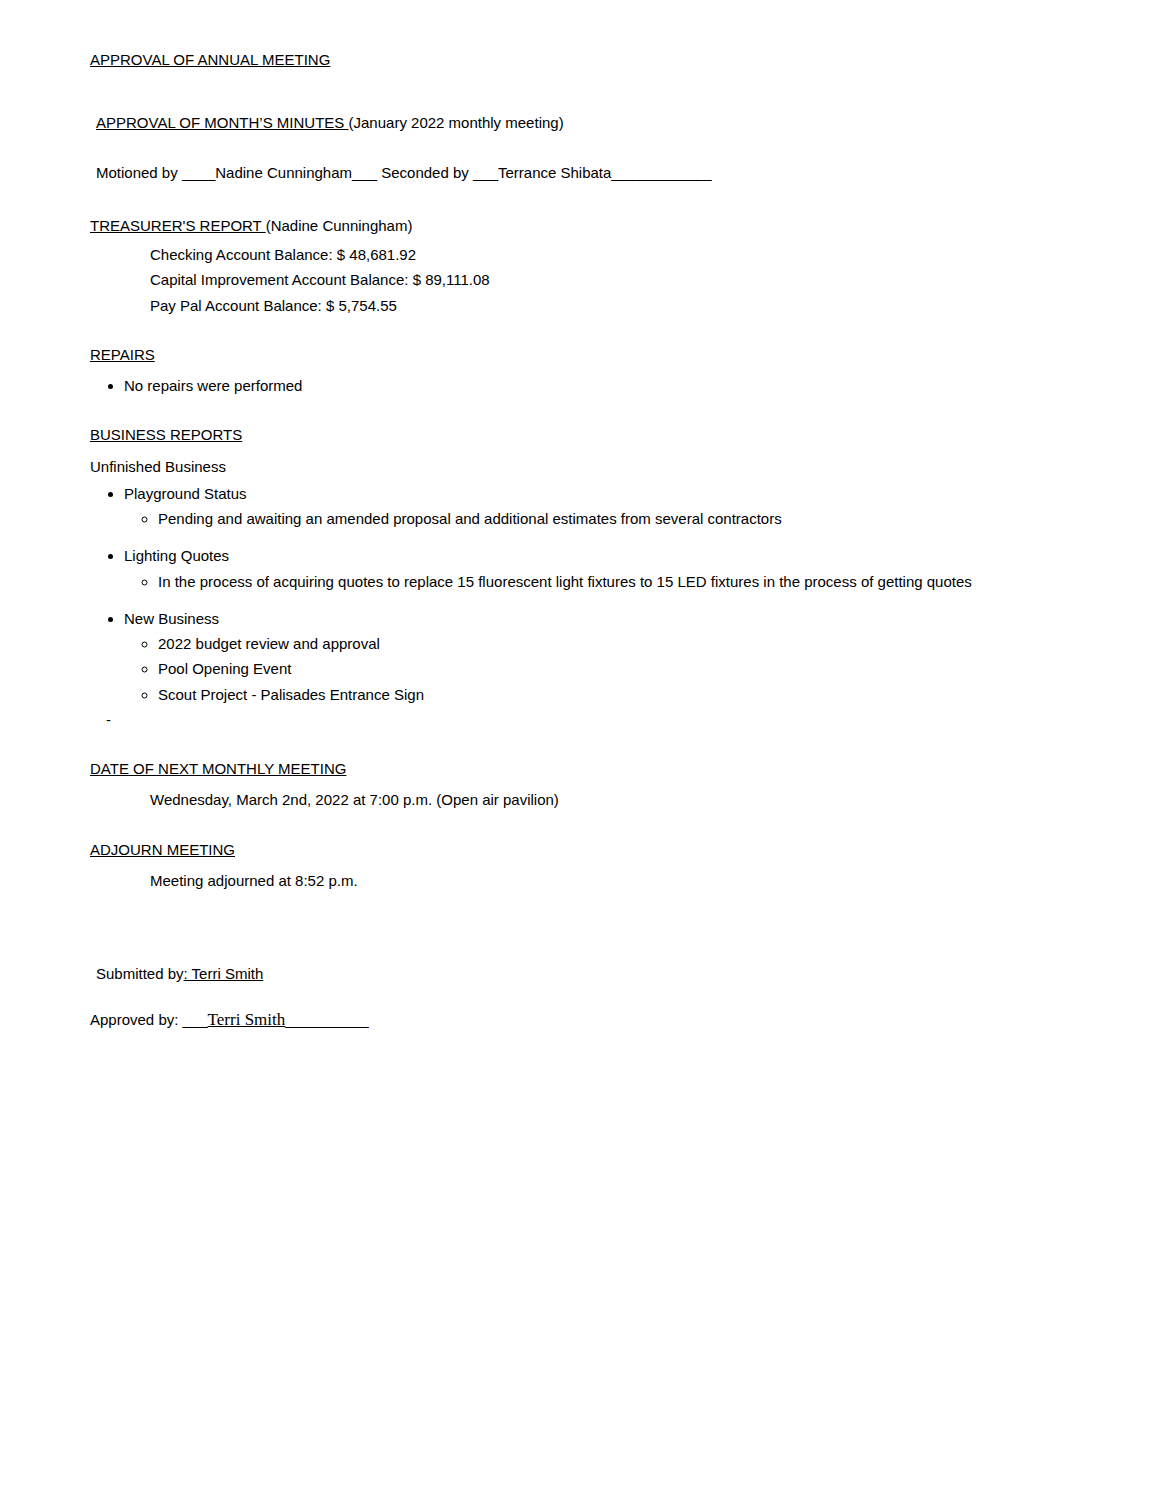APPROVAL OF ANNUAL MEETING
APPROVAL OF MONTH’S MINUTES (January 2022 monthly meeting)
Motioned by ____Nadine Cunningham___ Seconded by ___Terrance Shibata____________
TREASURER'S REPORT (Nadine Cunningham)
Checking Account Balance: $ 48,681.92
Capital Improvement Account Balance: $ 89,111.08
Pay Pal Account Balance: $ 5,754.55
REPAIRS
No repairs were performed
BUSINESS REPORTS
Unfinished Business
Playground Status
Pending and awaiting an amended proposal and additional estimates from several contractors
Lighting Quotes
In the process of acquiring quotes to replace 15 fluorescent light fixtures to 15 LED fixtures in the process of getting quotes
New Business
2022 budget review and approval
Pool Opening Event
Scout Project - Palisades Entrance Sign
-
DATE OF NEXT MONTHLY MEETING
Wednesday, March 2nd, 2022 at 7:00 p.m. (Open air pavilion)
ADJOURN MEETING
Meeting adjourned at 8:52 p.m.
Submitted by: Terri Smith
Approved by: ___Terri Smith__________